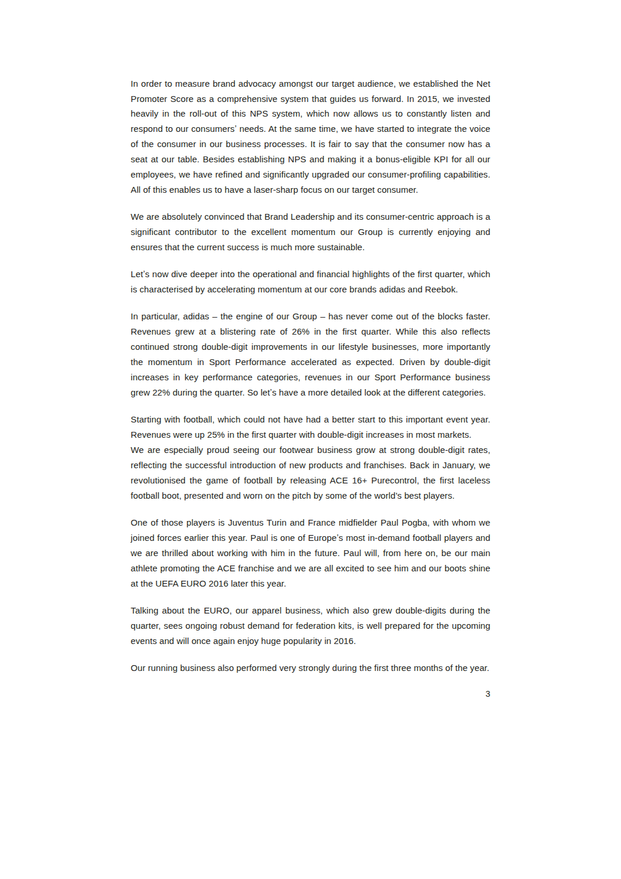In order to measure brand advocacy amongst our target audience, we established the Net Promoter Score as a comprehensive system that guides us forward. In 2015, we invested heavily in the roll-out of this NPS system, which now allows us to constantly listen and respond to our consumersʼ needs. At the same time, we have started to integrate the voice of the consumer in our business processes. It is fair to say that the consumer now has a seat at our table. Besides establishing NPS and making it a bonus-eligible KPI for all our employees, we have refined and significantly upgraded our consumer-profiling capabilities. All of this enables us to have a laser-sharp focus on our target consumer.
We are absolutely convinced that Brand Leadership and its consumer-centric approach is a significant contributor to the excellent momentum our Group is currently enjoying and ensures that the current success is much more sustainable.
Letʼs now dive deeper into the operational and financial highlights of the first quarter, which is characterised by accelerating momentum at our core brands adidas and Reebok.
In particular, adidas – the engine of our Group – has never come out of the blocks faster. Revenues grew at a blistering rate of 26% in the first quarter. While this also reflects continued strong double-digit improvements in our lifestyle businesses, more importantly the momentum in Sport Performance accelerated as expected. Driven by double-digit increases in key performance categories, revenues in our Sport Performance business grew 22% during the quarter. So letʼs have a more detailed look at the different categories.
Starting with football, which could not have had a better start to this important event year. Revenues were up 25% in the first quarter with double-digit increases in most markets.
We are especially proud seeing our footwear business grow at strong double-digit rates, reflecting the successful introduction of new products and franchises. Back in January, we revolutionised the game of football by releasing ACE 16+ Purecontrol, the first laceless football boot, presented and worn on the pitch by some of the world’s best players.
One of those players is Juventus Turin and France midfielder Paul Pogba, with whom we joined forces earlier this year. Paul is one of Europeʼs most in-demand football players and we are thrilled about working with him in the future. Paul will, from here on, be our main athlete promoting the ACE franchise and we are all excited to see him and our boots shine at the UEFA EURO 2016 later this year.
Talking about the EURO, our apparel business, which also grew double-digits during the quarter, sees ongoing robust demand for federation kits, is well prepared for the upcoming events and will once again enjoy huge popularity in 2016.
Our running business also performed very strongly during the first three months of the year.
3